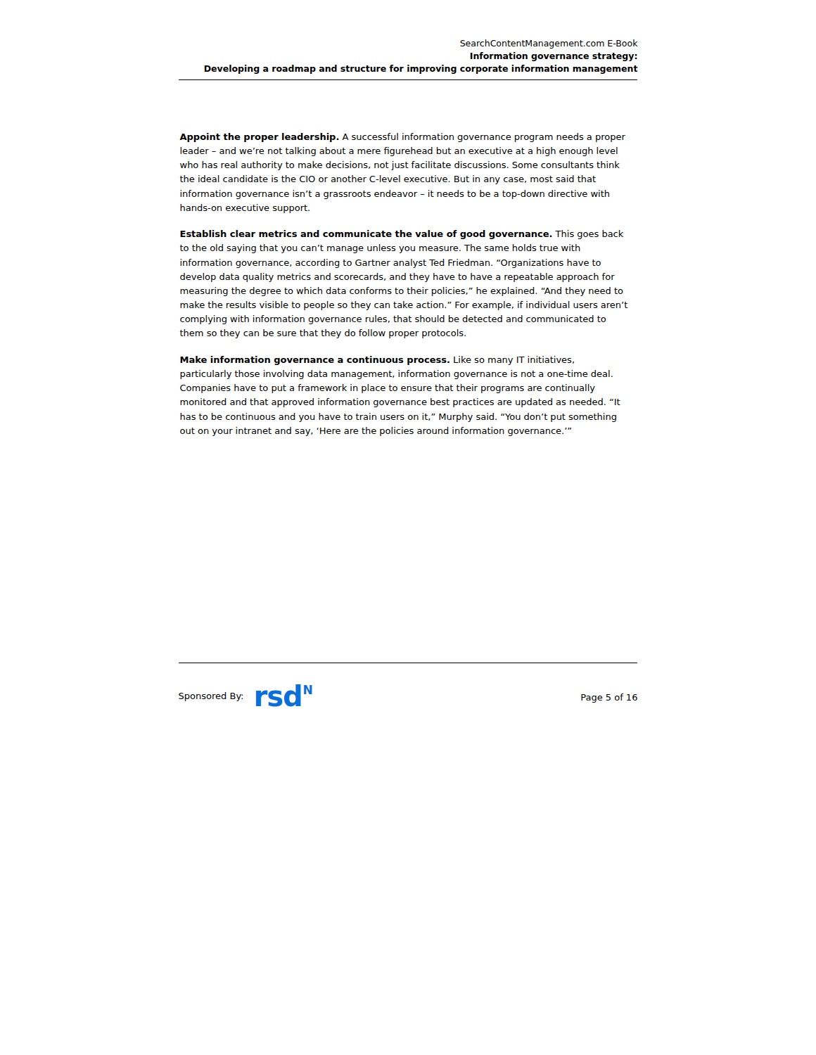SearchContentManagement.com E-Book
Information governance strategy:
Developing a roadmap and structure for improving corporate information management
Appoint the proper leadership. A successful information governance program needs a proper leader – and we’re not talking about a mere figurehead but an executive at a high enough level who has real authority to make decisions, not just facilitate discussions. Some consultants think the ideal candidate is the CIO or another C-level executive. But in any case, most said that information governance isn’t a grassroots endeavor – it needs to be a top-down directive with hands-on executive support.
Establish clear metrics and communicate the value of good governance. This goes back to the old saying that you can’t manage unless you measure. The same holds true with information governance, according to Gartner analyst Ted Friedman. “Organizations have to develop data quality metrics and scorecards, and they have to have a repeatable approach for measuring the degree to which data conforms to their policies,” he explained. “And they need to make the results visible to people so they can take action.” For example, if individual users aren’t complying with information governance rules, that should be detected and communicated to them so they can be sure that they do follow proper protocols.
Make information governance a continuous process. Like so many IT initiatives, particularly those involving data management, information governance is not a one-time deal. Companies have to put a framework in place to ensure that their programs are continually monitored and that approved information governance best practices are updated as needed. “It has to be continuous and you have to train users on it,” Murphy said. “You don’t put something out on your intranet and say, ‘Here are the policies around information governance.’”
Sponsored By: rsdN
Page 5 of 16